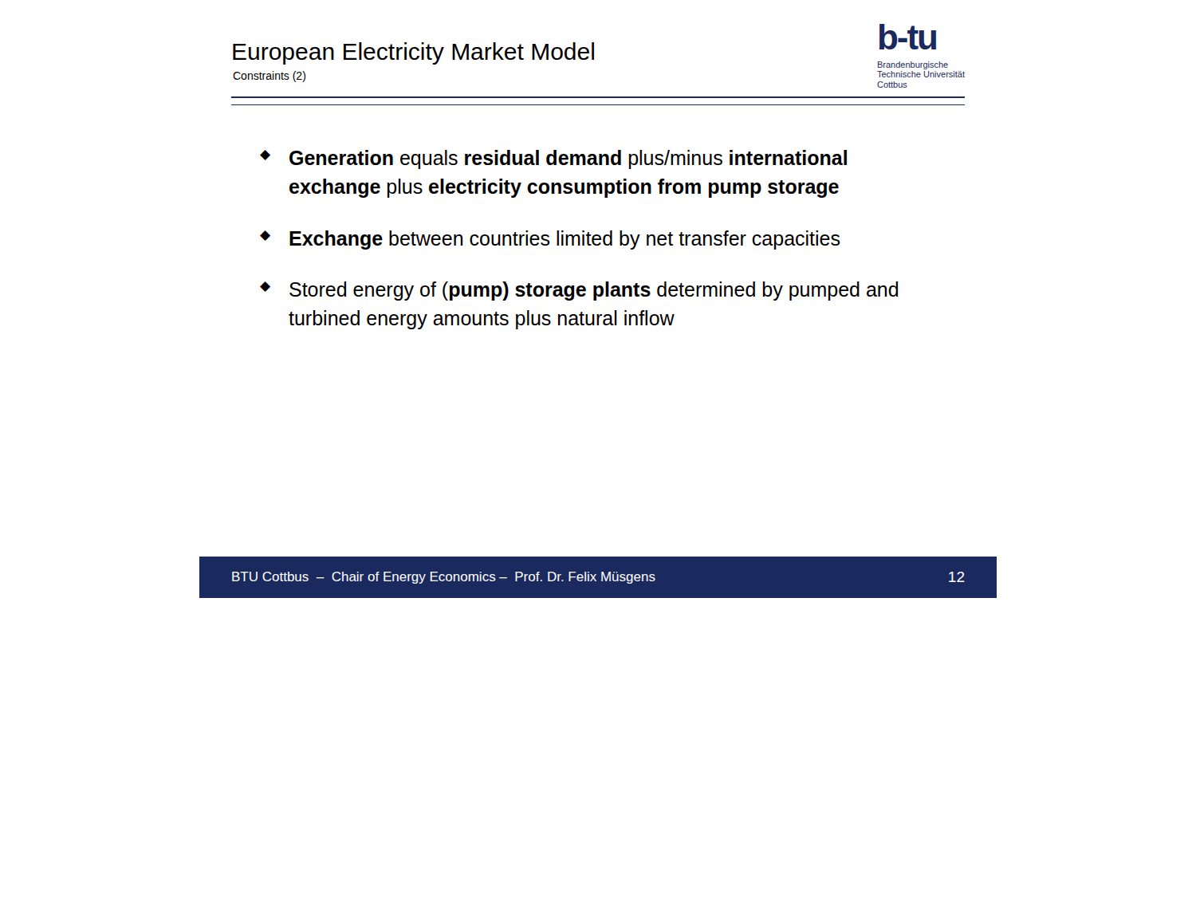b‑tu
Brandenburgische
Technische Universität
Cottbus
European Electricity Market Model
Constraints (2)
Generation equals residual demand plus/minus international exchange plus electricity consumption from pump storage
Exchange between countries limited by net transfer capacities
Stored energy of (pump) storage plants determined by pumped and turbined energy amounts plus natural inflow
BTU Cottbus – Chair of Energy Economics – Prof. Dr. Felix Müsgens 12